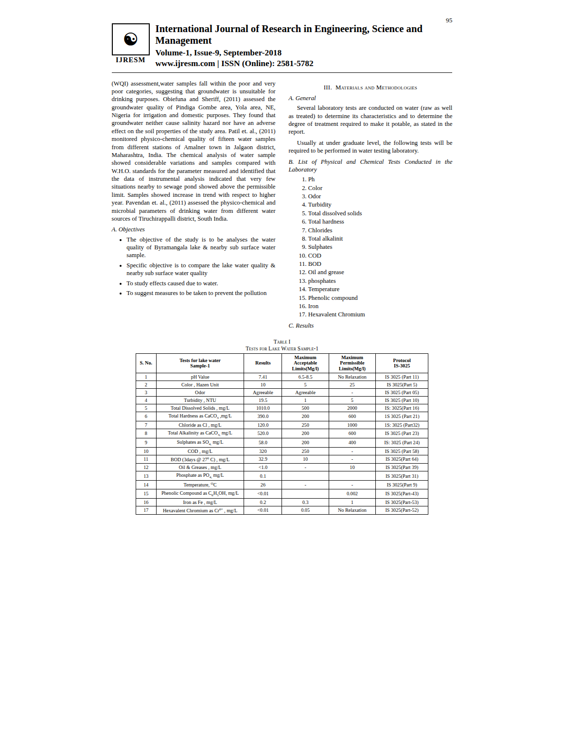95
☯
IJRESM
International Journal of Research in Engineering, Science and Management
Volume-1, Issue-9, September-2018
www.ijresm.com | ISSN (Online): 2581-5782
(WQI) assessment,water samples fall within the poor and very poor categories, suggesting that groundwater is unsuitable for drinking purposes. Obiefuna and Sheriff, (2011) assessed the groundwater quality of Pindiga Gombe area, Yola area, NE, Nigeria for irrigation and domestic purposes. They found that groundwater neither cause salinity hazard nor have an adverse effect on the soil properties of the study area. Patil et. al., (2011) monitored physico-chemical quality of fifteen water samples from different stations of Amalner town in Jalgaon district, Maharashtra, India. The chemical analysis of water sample showed considerable variations and samples compared with W.H.O. standards for the parameter measured and identified that the data of instrumental analysis indicated that very few situations nearby to sewage pond showed above the permissible limit. Samples showed increase in trend with respect to higher year. Pavendan et. al., (2011) assessed the physico-chemical and microbial parameters of drinking water from different water sources of Tiruchirappalli district, South India.
A. Objectives
The objective of the study is to be analyses the water quality of Byramangala lake & nearby sub surface water sample.
Specific objective is to compare the lake water quality & nearby sub surface water quality
To study effects caused due to water.
To suggest measures to be taken to prevent the pollution
III. Materials and Methodologies
A. General
Several laboratory tests are conducted on water (raw as well as treated) to determine its characteristics and to determine the degree of treatment required to make it potable, as stated in the report.
Usually at under graduate level, the following tests will be required to be performed in water testing laboratory.
B. List of Physical and Chemical Tests Conducted in the Laboratory
Ph
Color
Odor
Turbidity
Total dissolved solids
Total hardness
Chlorides
Total alkalinit
Sulphates
COD
BOD
Oil and grease
phosphates
Temperature
Phenolic compound
Iron
Hexavalent Chromium
C. Results
Table I
Tests for Lake Water Sample-1
| S. No. | Tests for lake water Sample-1 | Results | Maximum Acceptable Limits(Mg/l) | Maximum Permissible Limits(Mg/l) | Protocol IS-3025 |
| --- | --- | --- | --- | --- | --- |
| 1 | pH Value | 7.41 | 6.5-8.5 | No Relaxation | IS 3025 (Part 11) |
| 2 | Color , Hazen Unit | 10 | 5 | 25 | IS 3025(Part 5) |
| 3 | Odor | Agreeable | Agreeable | - | IS 3025 (Part 05) |
| 4 | Turbidity , NTU | 19.5 | 1 | 5 | IS 3025 (Part 10) |
| 5 | Total Dissolved Solids , mg/L | 1010.0 | 500 | 2000 | IS: 3025(Part 16) |
| 6 | Total Hardness as CaCO 3 ,mg/L | 390.0 | 200 | 600 | 1S 3025 (Part 21) |
| 7 | Chloride as Cl , mg/L | 120.0 | 250 | 1000 | 1S: 3025 (Part32) |
| 8 | Total Alkalinity as CaCO 3, mg/L | 520.0 | 200 | 600 | IS 3025 (Part 23) |
| 9 | Sulphates as SO 4, mg/L | 58.0 | 200 | 400 | IS: 3025 (Part 24) |
| 10 | COD , mg/L | 320 | 250 | - | IS 3025 (Part 58) |
| 11 | BOD (3days @ 27 0 C) , mg/L | 32.9 | 10 | - | IS 3025(Part 64) |
| 12 | Oil & Greases , mg/L | <1.0 | - | 10 | IS 3025(Part 39) |
| 13 | Phosphate as PO 4, mg/L | 0.1 | | | IS 3025(Part 31) |
| 14 | Temperature, O C | 26 | - | - | IS 3025(Part 9) |
| 15 | Phenolic Compound as C 6 H 5 OH, mg/L | <0.01 | | 0.002 | IS 3025(Part-43) |
| 16 | Iron as Fe , mg/L | 0.2 | 0.3 | 1 | IS 3025(Part-53) |
| 17 | Hexavalent Chromium as Cr 6+ , mg/L | <0.01 | 0.05 | No Relaxation | IS 3025(Part-52) |